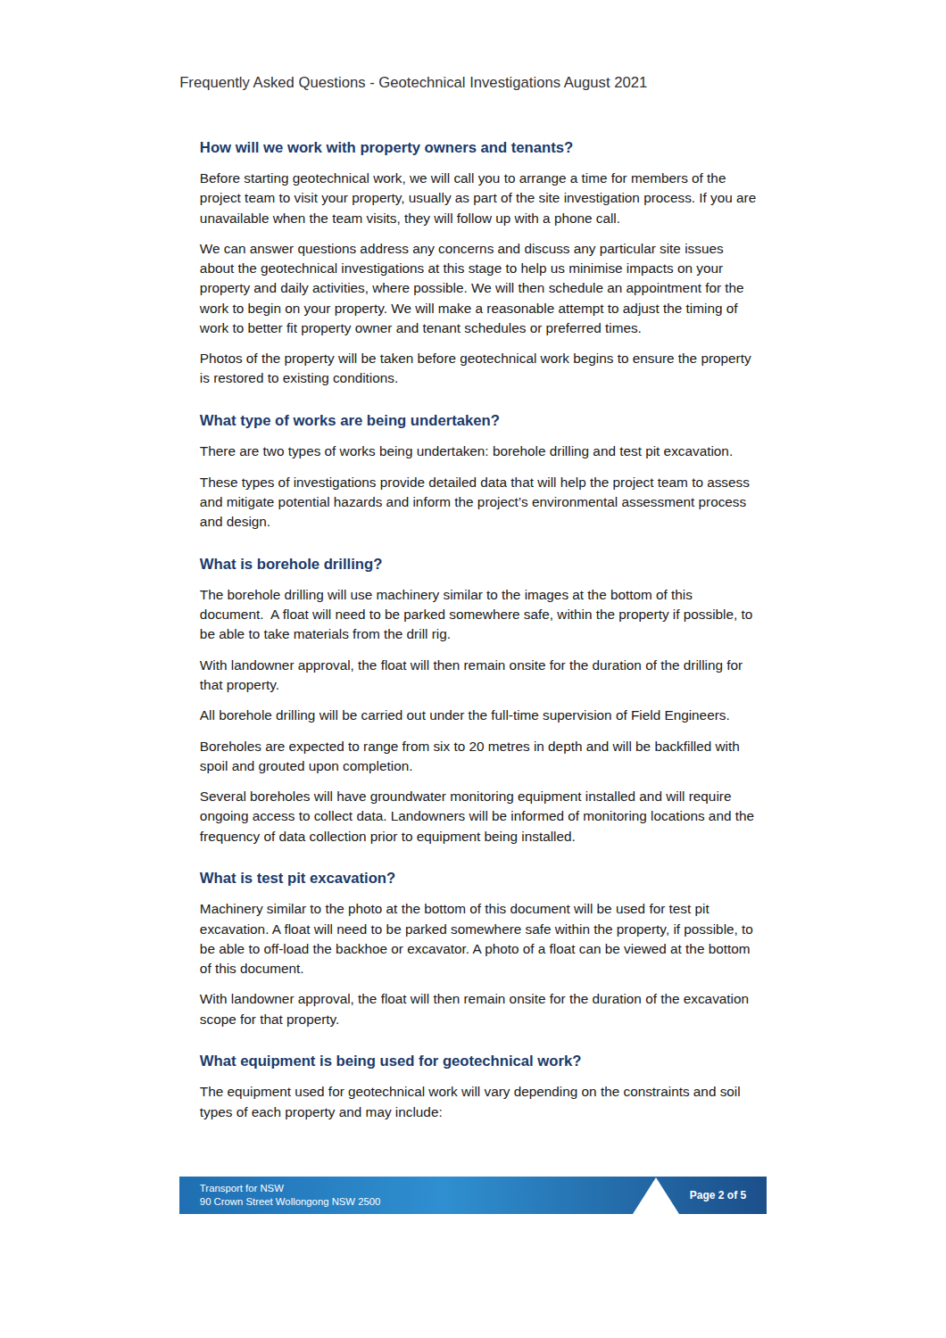Frequently Asked Questions - Geotechnical Investigations August 2021
How will we work with property owners and tenants?
Before starting geotechnical work, we will call you to arrange a time for members of the project team to visit your property, usually as part of the site investigation process. If you are unavailable when the team visits, they will follow up with a phone call.
We can answer questions address any concerns and discuss any particular site issues about the geotechnical investigations at this stage to help us minimise impacts on your property and daily activities, where possible. We will then schedule an appointment for the work to begin on your property. We will make a reasonable attempt to adjust the timing of work to better fit property owner and tenant schedules or preferred times.
Photos of the property will be taken before geotechnical work begins to ensure the property is restored to existing conditions.
What type of works are being undertaken?
There are two types of works being undertaken: borehole drilling and test pit excavation.
These types of investigations provide detailed data that will help the project team to assess and mitigate potential hazards and inform the project’s environmental assessment process and design.
What is borehole drilling?
The borehole drilling will use machinery similar to the images at the bottom of this document. A float will need to be parked somewhere safe, within the property if possible, to be able to take materials from the drill rig.
With landowner approval, the float will then remain onsite for the duration of the drilling for that property.
All borehole drilling will be carried out under the full-time supervision of Field Engineers.
Boreholes are expected to range from six to 20 metres in depth and will be backfilled with spoil and grouted upon completion.
Several boreholes will have groundwater monitoring equipment installed and will require ongoing access to collect data. Landowners will be informed of monitoring locations and the frequency of data collection prior to equipment being installed.
What is test pit excavation?
Machinery similar to the photo at the bottom of this document will be used for test pit excavation. A float will need to be parked somewhere safe within the property, if possible, to be able to off-load the backhoe or excavator. A photo of a float can be viewed at the bottom of this document.
With landowner approval, the float will then remain onsite for the duration of the excavation scope for that property.
What equipment is being used for geotechnical work?
The equipment used for geotechnical work will vary depending on the constraints and soil types of each property and may include:
Transport for NSW
90 Crown Street Wollongong NSW 2500
Page 2 of 5